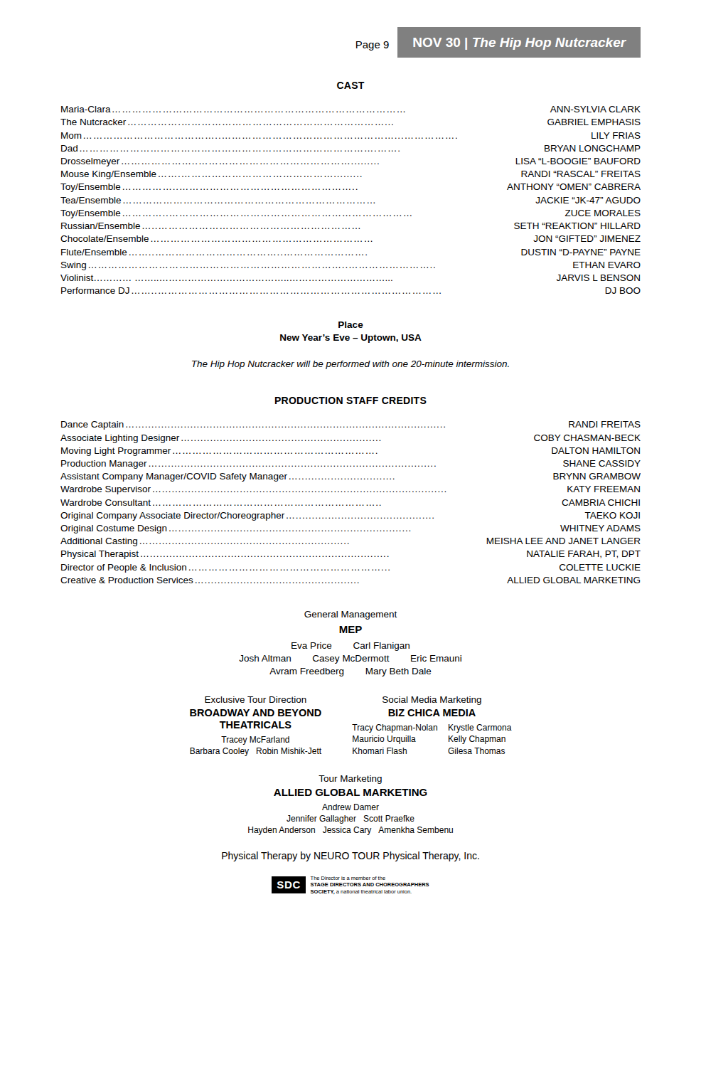Page 9
NOV 30 | The Hip Hop Nutcracker
CAST
Maria-Clara……………………………………………………………………………Ann-Sylvia Clark
The Nutcracker…………….……………………………………………………... Gabriel Emphasis
Mom…………………………………..……………………………………………...……………. Lily Frias
Dad…………………………………………………………………………….……. Bryan Longchamp
Drosselmeyer…………………..………………………………………......... Lisa “L-Boogie” Bauford
Mouse King/Ensemble…….………………………………………......... Randi “Rascal” Freitas
Toy/Ensemble……………..…………………………………………….. Anthony “Omen” Cabrera
Tea/Ensemble…………………………………………………………………Jackie “JK-47” Agudo
Toy/Ensemble…………..………………………………………………………………Zuce Morales
Russian/Ensemble…..……………………………………………………Seth “Reaktion” Hillard
Chocolate/Ensemble…………………………………………………………Jon “Gifted” Jimenez
Flute/Ensemble……..………………………………..……………………. Dustin “D-Payne” Payne
Swing…………………………………………………………………..…………………….. Ethan Evaro
Violinist………… ……..…………………………………..…………………………... Jarvis L Benson
Performance DJ……..…………………………………………………………………………DJ Boo
Place New Year’s Eve – Uptown, USA
The Hip Hop Nutcracker will be performed with one 20-minute intermission.
PRODUCTION STAFF CREDITS
Dance Captain…................................................................................................ Randi Freitas
Associate Lighting Designer…........................................................... Coby Chasman-Beck
Moving Light Programmer……………………………………………………. Dalton Hamilton
Production Manager…...................................................................................... Shane Cassidy
Assistant Company Manager/COVID Safety Manager….............................. Brynn Grambow
Wardrobe Supervisor…........................................................................................ Katy Freeman
Wardrobe Consultant………………………………………………………….. Cambria Chichi
Original Company Associate Director/Choreographer…........................................... Taeko Koji
Original Costume Design…........................................................................ Whitney Adams
Additional Casting….............................................................. Meisha Lee and Janet Langer
Physical Therapist….......................................................................... Natalie Farah, PT, DPT
Director of People & Inclusion…………………………………………………... Colette Luckie
Creative & Production Services…................................................ Allied Global Marketing
General Management
MEP
Eva Price Carl Flanigan
Josh Altman Casey McDermott Eric Emauni
Avram Freedberg Mary Beth Dale
Exclusive Tour Direction
BROADWAY AND BEYOND
THEATRICALS
Tracey McFarland Barbara Cooley Robin Mishik-Jett
Social Media Marketing
BIZ CHICA MEDIA
Tracy Chapman-Nolan Krystle Carmona Mauricio Urquilla Kelly Chapman Khomari Flash Gilesa Thomas
Tour Marketing
ALLIED GLOBAL MARKETING
Andrew Damer
Jennifer Gallagher Scott Praefke
Hayden Anderson Jessica Cary Amenkha Sembenu
Physical Therapy by NEURO TOUR Physical Therapy, Inc.
SDC
The Director is a member of the STAGE DIRECTORS AND CHOREOGRAPHERS SOCIETY, a national theatrical labor union.